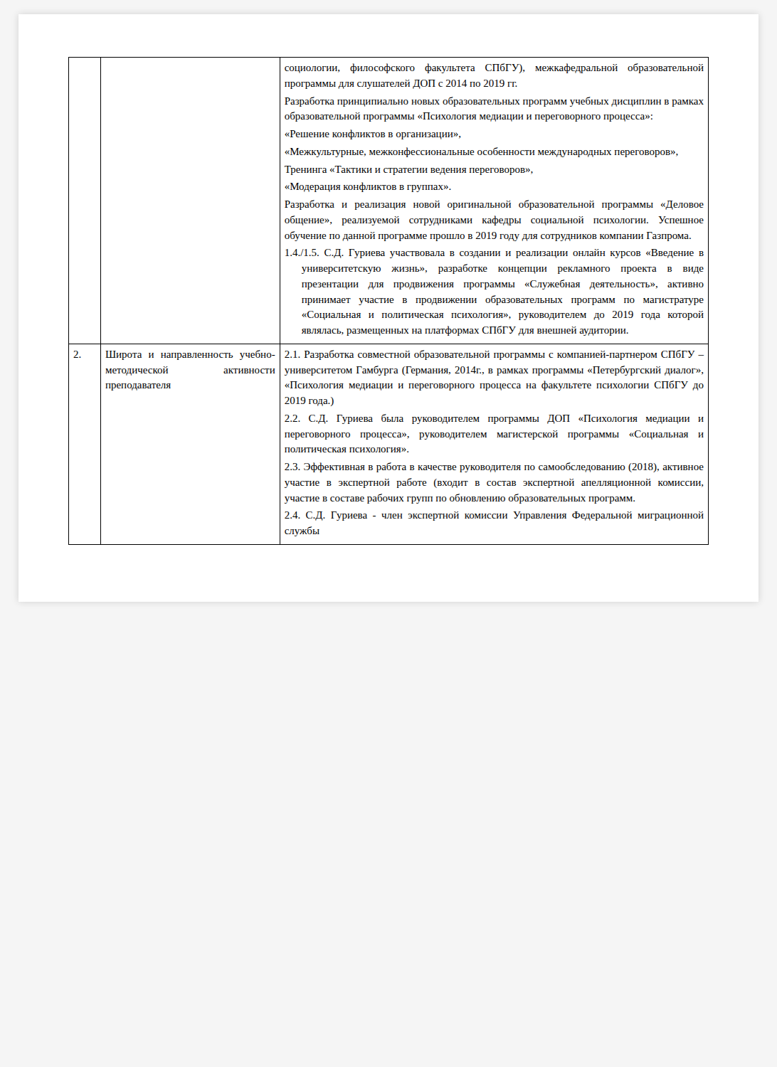| | | социологии, философского факультета СПбГУ), межкафедральной образовательной программы для слушателей ДОП с 2014 по 2019 гг. Разработка принципиально новых образовательных программ учебных дисциплин в рамках образовательной программы «Психология медиации и переговорного процесса»: «Решение конфликтов в организации», «Межкультурные, межконфессиональные особенности международных переговоров», Тренинга «Тактики и стратегии ведения переговоров», «Модерация конфликтов в группах». Разработка и реализация новой оригинальной образовательной программы «Деловое общение», реализуемой сотрудниками кафедры социальной психологии. Успешное обучение по данной программе прошло в 2019 году для сотрудников компании Газпрома. 1.4./1.5. С.Д. Гуриева участвовала в создании и реализации онлайн курсов «Введение в университетскую жизнь», разработке концепции рекламного проекта в виде презентации для продвижения программы «Служебная деятельность», активно принимает участие в продвижении образовательных программ по магистратуре «Социальная и политическая психология», руководителем до 2019 года которой являлась, размещенных на платформах СПбГУ для внешней аудитории. |
| 2. | Широта и направленность учебно-методической активности преподавателя | 2.1. Разработка совместной образовательной программы с компанией-партнером СПбГУ – университетом Гамбурга (Германия, 2014г., в рамках программы «Петербургский диалог», «Психология медиации и переговорного процесса на факультете психологии СПбГУ до 2019 года.) 2.2. С.Д. Гуриева была руководителем программы ДОП «Психология медиации и переговорного процесса», руководителем магистерской программы «Социальная и политическая психология». 2.3. Эффективная в работа в качестве руководителя по самообследованию (2018), активное участие в экспертной работе (входит в состав экспертной апелляционной комиссии, участие в составе рабочих групп по обновлению образовательных программ. 2.4. С.Д. Гуриева - член экспертной комиссии Управления Федеральной миграционной службы |